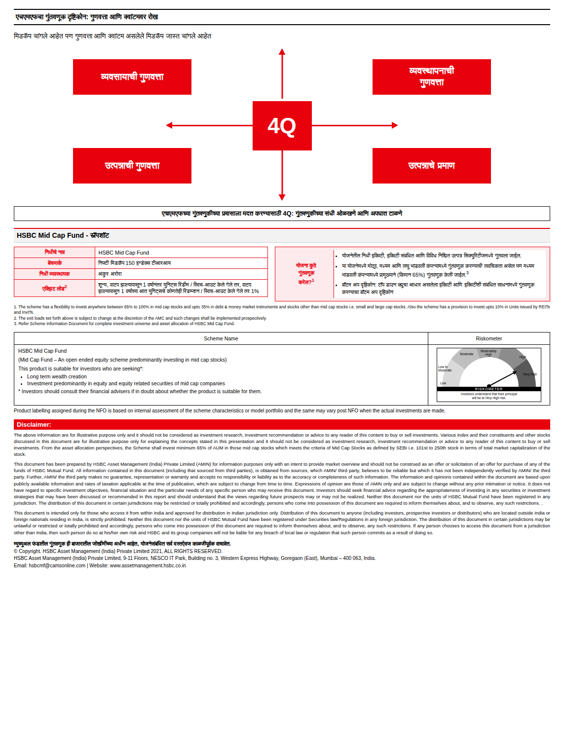एचएमएफचा गुंतवणूक दृष्टिकोन: गुणवत्ता आणि क्वांटमवर रोख
मिडकॅप चांगले आहेत पण गुणवत्ता आणि क्वांटम असलेले मिडकॅप जास्त चांगले आहेत
व्यवसायाची गुणवत्ता
व्यवस्थापनाची
गुणवत्ता
उत्पन्नाची गुणवत्ता
उत्पन्नाचे प्रमाण
4Q
एचएमएफच्या गुंतवणुकीच्या प्रवासाला मदत करण्यासाठी 4Q: गुंतवणुकीच्या संधी ओळखणे आणि अपघात टाळणे
HSBC Mid Cap Fund - स्नॅपशॉट
| निधीचे नाव | HSBC Mid Cap Fund |
| बेंचमार्क | निफ्टी मिडकॅप 150 इन्डेक्स टीआरआय |
| निधी व्यवस्थापक | अंकुर अरोरा |
| एक्झिट लोड 2 | शून्य, वाटप झाल्यापासून 1 वर्षानंतर युनिट्स रिडीम / स्विच-आउट केले गेले तर, वाटप झाल्यापासून 1 वर्षाच्या आत युनिट्सचे कोणतेही रिडम्प्शन / स्विच-आउट केले गेले तर 1% |
योजना कुठे
गुंतवणूक
करेल?1
योजनेतील निधी इक्विटी, इक्विटी संबंधित आणि विविध निश्चित उत्पन्न सिक्युरिटीजमध्ये गुंतवला जाईल.
या योजनेमध्ये मोठ्या, मध्यम आणि लघु भांडवली कंपन्यांमध्ये गुंतवणूक करण्याची लवचिकता असेल पण मध्यम भांडवली कंपन्यांमध्ये प्रामुख्याने (किमान 65%) गुंतवणूक केली जाईल.3
बॉटम अप दृष्टिकोन: टॉप डाउन व्ह्यूचा आधार असलेला इक्विटी आणि इक्विटीशी संबंधित साधनांमध्ये गुंतवणूक करण्याचा बॉटम अप दृष्टिकोन
1. The scheme has a flexibility to invest anywhere between 65% to 100% in mid cap stocks and upto 35% in debt & money market instruments and stocks other than mid cap stocks i.e. small and large cap stocks. Also the scheme has a provision to invest upto 10% in Units issued by REITs and InvITs.
2. The exit loads set forth above is subject to change at the discretion of the AMC and such changes shall be implemented prospectively.
3. Refer Scheme Information Document for complete investment universe and asset allocation of HSBC Mid Cap Fund.
| Scheme Name | Riskometer |
| --- | --- |
| HSBC Mid Cap Fund (Mid Cap Fund – An open ended equity scheme predominantly investing in mid cap stocks) This product is suitable for investors who are seeking*: Long term wealth creation Investment predominantly in equity and equity related securities of mid cap companies * Investors should consult their financial advisers if in doubt about whether the product is suitable for them. | Low Low to Moderate Moderate Moderately High High Very High RISKOMETER Investors understand that their principal will be at Very High risk. |
Product labelling assigned during the NFO is based on internal assessment of the scheme characteristics or model portfolio and the same may vary post NFO when the actual investments are made.
Disclaimer:
The above information are for illustrative purpose only and it should not be considered as investment research, investment recommendation or advice to any reader of this content to buy or sell investments. Various index and their constituents and other stocks discussed in this document are for illustrative purpose only for explaining the concepts stated in this presentation and it should not be considered as investment research, investment recommendation or advice to any reader of this content to buy or sell investments. From the asset allocation perspectives, the Scheme shall invest minimum 65% of AUM in those mid cap stocks which meets the criteria of Mid Cap Stocks as defined by SEBI i.e. 101st to 250th stock in terms of total market capitalization of the stock.
This document has been prepared by HSBC Asset Management (India) Private Limited (AMIN) for information purposes only with an intent to provide market overview and should not be construed as an offer or solicitation of an offer for purchase of any of the funds of HSBC Mutual Fund. All information contained in this document (including that sourced from third parties), is obtained from sources, which AMIN/ third party, believes to be reliable but which it has not been independently verified by AMIN/ the third party. Further, AMIN/ the third party makes no guarantee, representation or warranty and accepts no responsibility or liability as to the accuracy or completeness of such information. The information and opinions contained within the document are based upon publicly available information and rates of taxation applicable at the time of publication, which are subject to change from time to time. Expressions of opinion are those of AMIN only and are subject to change without any prior intimation or notice. It does not have regard to specific investment objectives, financial situation and the particular needs of any specific person who may receive this document. Investors should seek financial advice regarding the appropriateness of investing in any securities or investment strategies that may have been discussed or recommended in this report and should understand that the views regarding future prospects may or may not be realized. Neither this document nor the units of HSBC Mutual Fund have been registered in any jurisdiction. The distribution of this document in certain jurisdictions may be restricted or totally prohibited and accordingly, persons who come into possession of this document are required to inform themselves about, and to observe, any such restrictions. .
This document is intended only for those who access it from within India and approved for distribution in Indian jurisdiction only. Distribution of this document to anyone (including investors, prospective investors or distributors) who are located outside India or foreign nationals residing in India, is strictly prohibited. Neither this document nor the units of HSBC Mutual Fund have been registered under Securities law/Regulations in any foreign jurisdiction. The distribution of this document in certain jurisdictions may be unlawful or restricted or totally prohibited and accordingly, persons who come into possession of this document are required to inform themselves about, and to observe, any such restrictions. If any person chooses to access this document from a jurisdiction other than India, then such person do so at his/her own risk and HSBC and its group companies will not be liable for any breach of local law or regulation that such person commits as a result of doing so.
म्युच्युअल फंडातील गुंतवणूक ही बाजारातील जोखीमीच्या अधीन आहेत, योजनेसंबंधित सर्व दस्तऐवज काळजीपूर्वक वाचावेत.
© Copyright. HSBC Asset Management (India) Private Limited 2021, ALL RIGHTS RESERVED.
HSBC Asset Management (India) Private Limited, 9-11 Floors, NESCO IT Park, Building no. 3, Western Express Highway, Goregaon (East), Mumbai – 400 063, India.
Email: hsbcmf@camsonline.com | Website: www.assetmanagement.hsbc.co.in